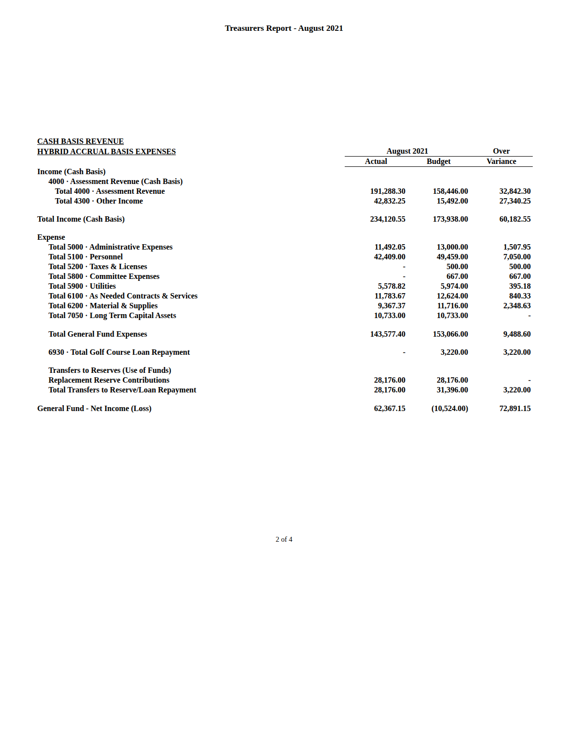Treasurers Report - August 2021
| CASH BASIS REVENUE | | | |
| HYBRID ACCRUAL BASIS EXPENSES | August 2021 | Over |
| | Actual | Budget | Variance |
| Income (Cash Basis) | | | |
| 4000 · Assessment Revenue (Cash Basis) | | | |
| Total 4000 · Assessment Revenue | 191,288.30 | 158,446.00 | 32,842.30 |
| Total 4300 · Other Income | 42,832.25 | 15,492.00 | 27,340.25 |
| Total Income (Cash Basis) | 234,120.55 | 173,938.00 | 60,182.55 |
| Expense | | | |
| Total 5000 · Administrative Expenses | 11,492.05 | 13,000.00 | 1,507.95 |
| Total 5100 · Personnel | 42,409.00 | 49,459.00 | 7,050.00 |
| Total 5200 · Taxes & Licenses | - | 500.00 | 500.00 |
| Total 5800 · Committee Expenses | - | 667.00 | 667.00 |
| Total 5900 · Utilities | 5,578.82 | 5,974.00 | 395.18 |
| Total 6100 · As Needed Contracts & Services | 11,783.67 | 12,624.00 | 840.33 |
| Total 6200 · Material & Supplies | 9,367.37 | 11,716.00 | 2,348.63 |
| Total 7050 · Long Term Capital Assets | 10,733.00 | 10,733.00 | - |
| Total General Fund Expenses | 143,577.40 | 153,066.00 | 9,488.60 |
| 6930 · Total Golf Course Loan Repayment | - | 3,220.00 | 3,220.00 |
| Transfers to Reserves (Use of Funds) | | | |
| Replacement Reserve Contributions | 28,176.00 | 28,176.00 | - |
| Total Transfers to Reserve/Loan Repayment | 28,176.00 | 31,396.00 | 3,220.00 |
| General Fund - Net Income (Loss) | 62,367.15 | (10,524.00) | 72,891.15 |
2 of 4